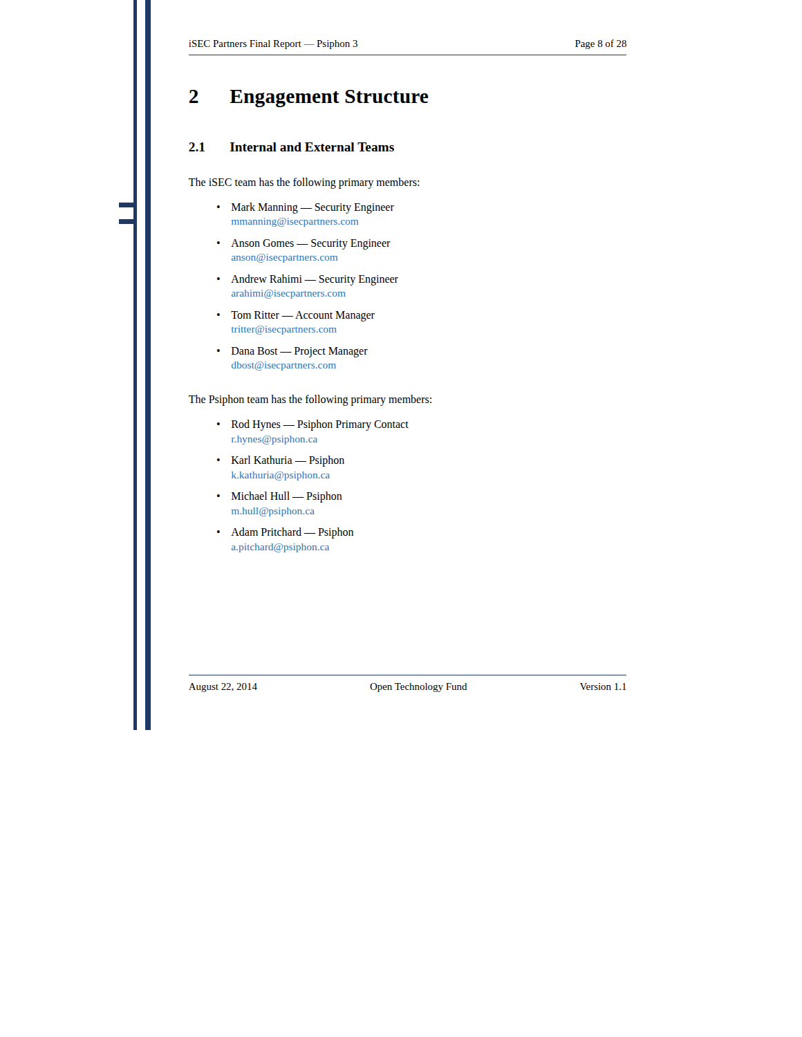iSEC Partners Final Report — Psiphon 3
Page 8 of 28
2 Engagement Structure
2.1 Internal and External Teams
The iSEC team has the following primary members:
Mark Manning — Security Engineer mmanning@isecpartners.com
Anson Gomes — Security Engineer anson@isecpartners.com
Andrew Rahimi — Security Engineer arahimi@isecpartners.com
Tom Ritter — Account Manager tritter@isecpartners.com
Dana Bost — Project Manager dbost@isecpartners.com
The Psiphon team has the following primary members:
Rod Hynes — Psiphon Primary Contact r.hynes@psiphon.ca
Karl Kathuria — Psiphon k.kathuria@psiphon.ca
Michael Hull — Psiphon m.hull@psiphon.ca
Adam Pritchard — Psiphon a.pitchard@psiphon.ca
August 22, 2014
Open Technology Fund
Version 1.1